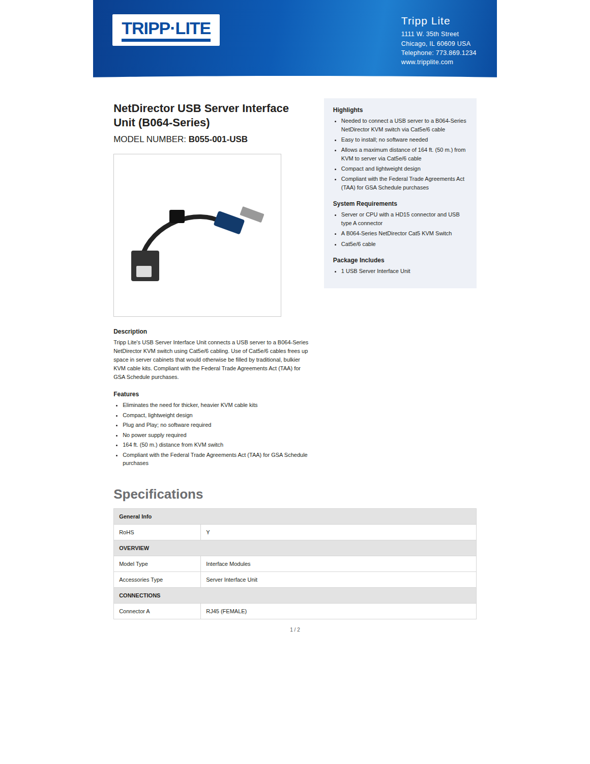TRIPP·LITE
Tripp Lite
1111 W. 35th Street
Chicago, IL 60609 USA
Telephone: 773.869.1234
www.tripplite.com
NetDirector USB Server Interface Unit (B064-Series)
MODEL NUMBER: B055-001-USB
Description
Tripp Lite's USB Server Interface Unit connects a USB server to a B064-Series NetDirector KVM switch using Cat5e/6 cabling. Use of Cat5e/6 cables frees up space in server cabinets that would otherwise be filled by traditional, bulkier KVM cable kits. Compliant with the Federal Trade Agreements Act (TAA) for GSA Schedule purchases.
Features
Eliminates the need for thicker, heavier KVM cable kits
Compact, lightweight design
Plug and Play; no software required
No power supply required
164 ft. (50 m.) distance from KVM switch
Compliant with the Federal Trade Agreements Act (TAA) for GSA Schedule purchases
Highlights
Needed to connect a USB server to a B064-Series NetDirector KVM switch via Cat5e/6 cable
Easy to install; no software needed
Allows a maximum distance of 164 ft. (50 m.) from KVM to server via Cat5e/6 cable
Compact and lightweight design
Compliant with the Federal Trade Agreements Act (TAA) for GSA Schedule purchases
System Requirements
Server or CPU with a HD15 connector and USB type A connector
A B064-Series NetDirector Cat5 KVM Switch
Cat5e/6 cable
Package Includes
1 USB Server Interface Unit
Specifications
| General Info |
| RoHS | Y |
| OVERVIEW |
| Model Type | Interface Modules |
| Accessories Type | Server Interface Unit |
| CONNECTIONS |
| Connector A | RJ45 (FEMALE) |
1 / 2